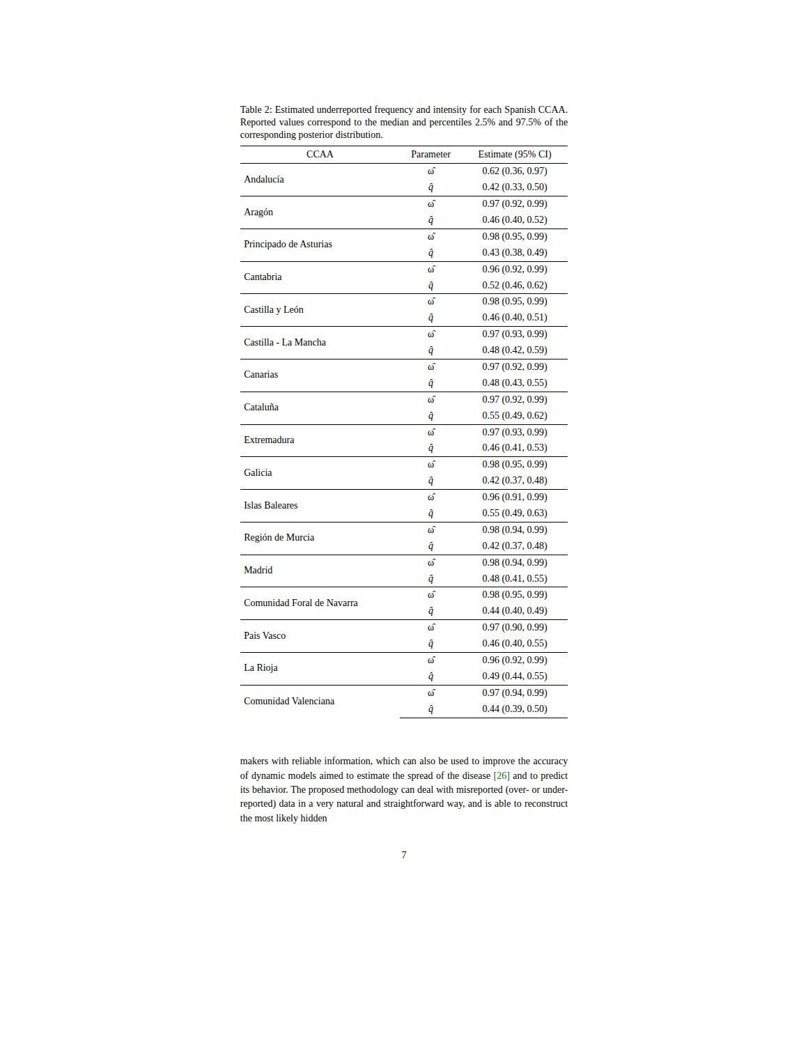Table 2: Estimated underreported frequency and intensity for each Spanish CCAA. Reported values correspond to the median and percentiles 2.5% and 97.5% of the corresponding posterior distribution.
| CCAA | Parameter | Estimate (95% CI) |
| --- | --- | --- |
| Andalucía | ω̂ | 0.62 (0.36, 0.97) |
| q̂ | 0.42 (0.33, 0.50) |
| Aragón | ω̂ | 0.97 (0.92, 0.99) |
| q̂ | 0.46 (0.40, 0.52) |
| Principado de Asturias | ω̂ | 0.98 (0.95, 0.99) |
| q̂ | 0.43 (0.38, 0.49) |
| Cantabria | ω̂ | 0.96 (0.92, 0.99) |
| q̂ | 0.52 (0.46, 0.62) |
| Castilla y León | ω̂ | 0.98 (0.95, 0.99) |
| q̂ | 0.46 (0.40, 0.51) |
| Castilla - La Mancha | ω̂ | 0.97 (0.93, 0.99) |
| q̂ | 0.48 (0.42, 0.59) |
| Canarias | ω̂ | 0.97 (0.92, 0.99) |
| q̂ | 0.48 (0.43, 0.55) |
| Cataluña | ω̂ | 0.97 (0.92, 0.99) |
| q̂ | 0.55 (0.49, 0.62) |
| Extremadura | ω̂ | 0.97 (0.93, 0.99) |
| q̂ | 0.46 (0.41, 0.53) |
| Galicia | ω̂ | 0.98 (0.95, 0.99) |
| q̂ | 0.42 (0.37, 0.48) |
| Islas Baleares | ω̂ | 0.96 (0.91, 0.99) |
| q̂ | 0.55 (0.49, 0.63) |
| Región de Murcia | ω̂ | 0.98 (0.94, 0.99) |
| q̂ | 0.42 (0.37, 0.48) |
| Madrid | ω̂ | 0.98 (0.94, 0.99) |
| q̂ | 0.48 (0.41, 0.55) |
| Comunidad Foral de Navarra | ω̂ | 0.98 (0.95, 0.99) |
| q̂ | 0.44 (0.40, 0.49) |
| Pais Vasco | ω̂ | 0.97 (0.90, 0.99) |
| q̂ | 0.46 (0.40, 0.55) |
| La Rioja | ω̂ | 0.96 (0.92, 0.99) |
| q̂ | 0.49 (0.44, 0.55) |
| Comunidad Valenciana | ω̂ | 0.97 (0.94, 0.99) |
| q̂ | 0.44 (0.39, 0.50) |
makers with reliable information, which can also be used to improve the accuracy of dynamic models aimed to estimate the spread of the disease [26] and to predict its behavior. The proposed methodology can deal with misreported (over- or under-reported) data in a very natural and straightforward way, and is able to reconstruct the most likely hidden
7